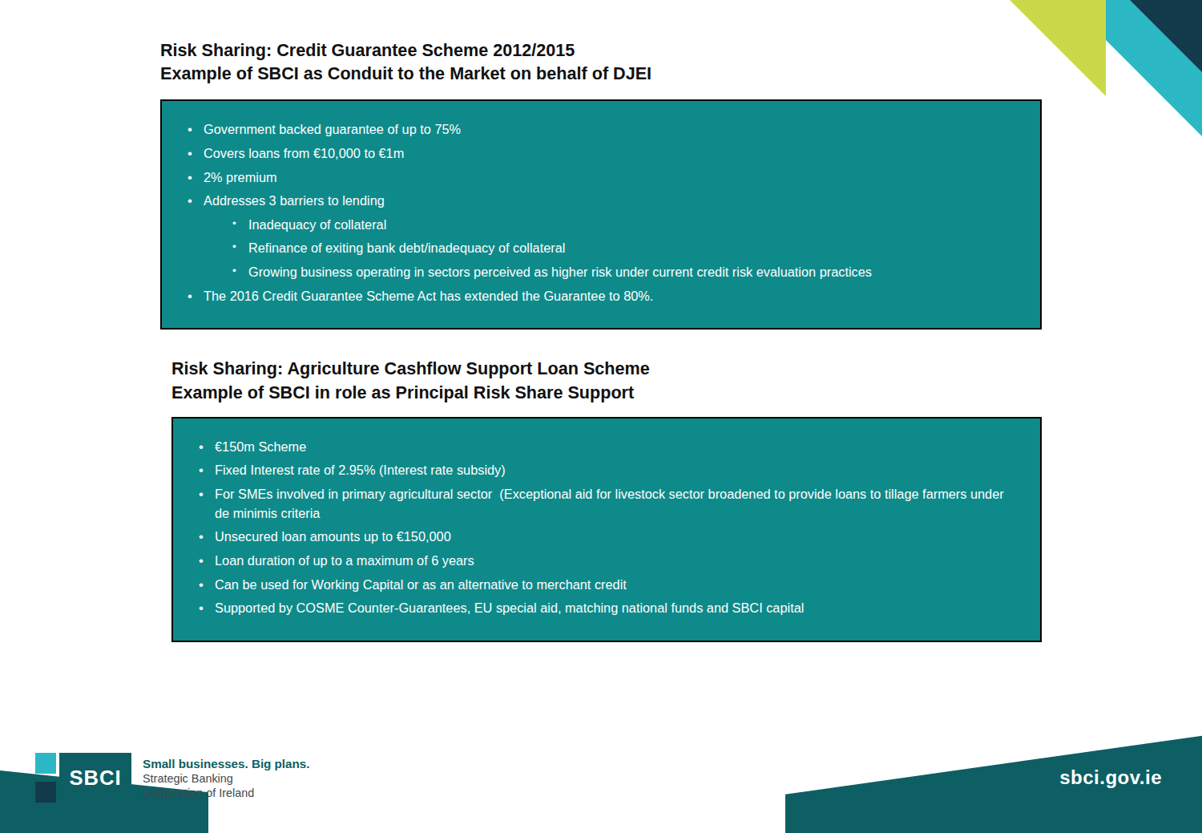Risk Sharing: Credit Guarantee Scheme 2012/2015
Example of SBCI as Conduit to the Market on behalf of DJEI
Government backed guarantee of up to 75%
Covers loans from €10,000 to €1m
2% premium
Addresses 3 barriers to lending
Inadequacy of collateral
Refinance of exiting bank debt/inadequacy of collateral
Growing business operating in sectors perceived as higher risk under current credit risk evaluation practices
The 2016 Credit Guarantee Scheme Act has extended the Guarantee to 80%.
Risk Sharing: Agriculture Cashflow Support Loan Scheme
Example of SBCI in role as Principal Risk Share Support
€150m Scheme
Fixed Interest rate of 2.95% (Interest rate subsidy)
For SMEs involved in primary agricultural sector (Exceptional aid for livestock sector broadened to provide loans to tillage farmers under de minimis criteria
Unsecured loan amounts up to €150,000
Loan duration of up to a maximum of 6 years
Can be used for Working Capital or as an alternative to merchant credit
Supported by COSME Counter-Guarantees, EU special aid, matching national funds and SBCI capital
SBCI
Small businesses. Big plans.
Strategic Banking
Corporation of Ireland
sbci.gov.ie